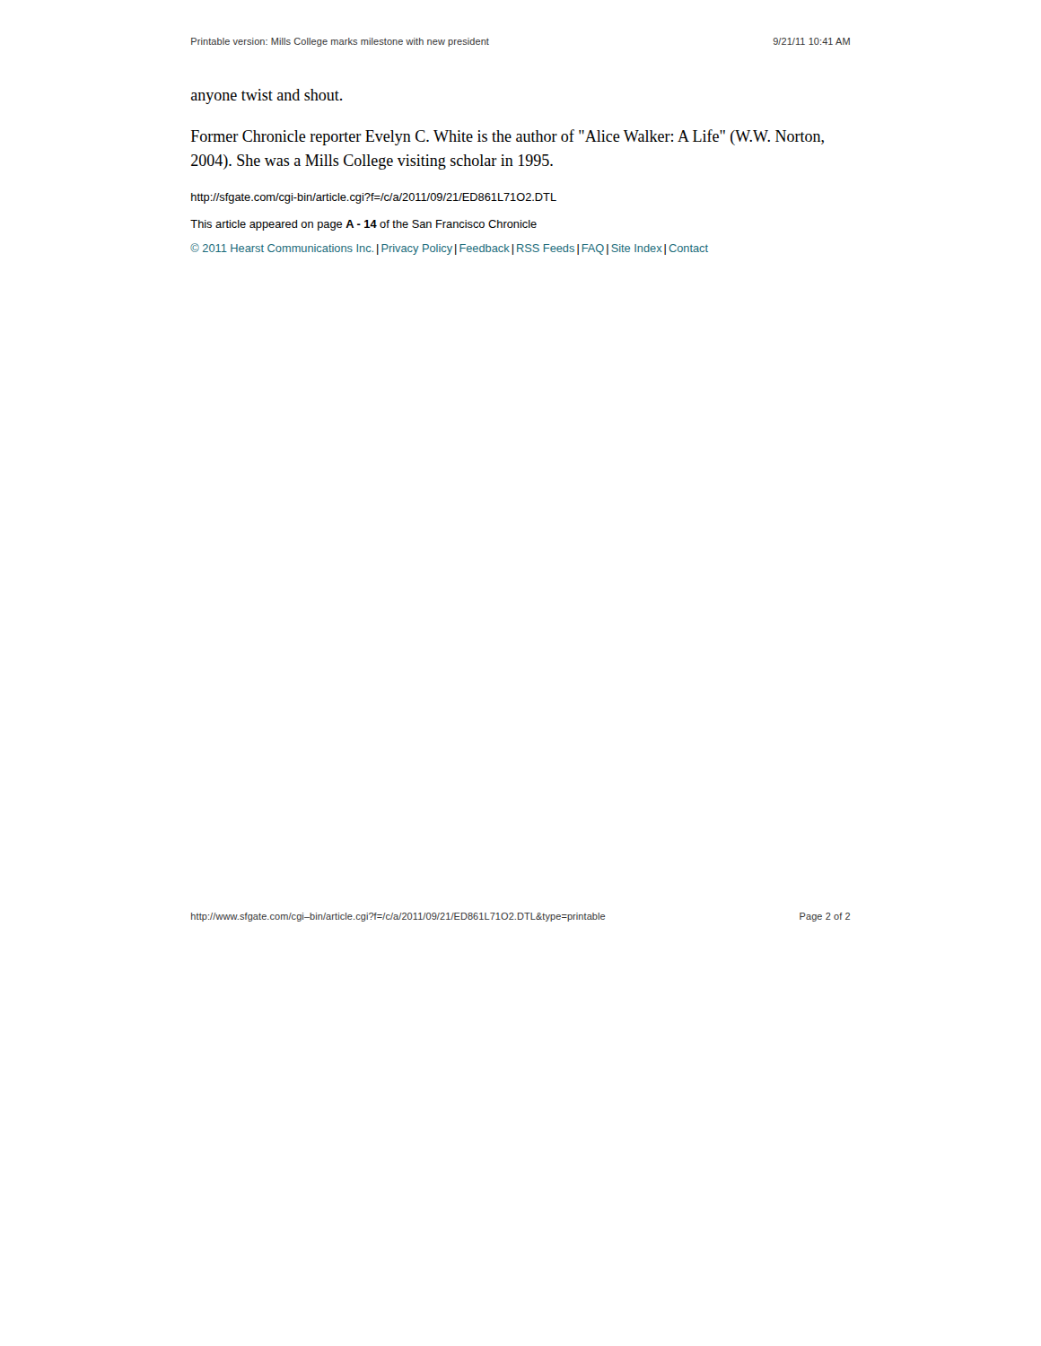Printable version: Mills College marks milestone with new president
9/21/11 10:41 AM
anyone twist and shout.
Former Chronicle reporter Evelyn C. White is the author of "Alice Walker: A Life" (W.W. Norton, 2004). She was a Mills College visiting scholar in 1995.
http://sfgate.com/cgi-bin/article.cgi?f=/c/a/2011/09/21/ED861L71O2.DTL
This article appeared on page A - 14 of the San Francisco Chronicle
© 2011 Hearst Communications Inc.|Privacy Policy|Feedback|RSS Feeds|FAQ|Site Index|Contact
http://www.sfgate.com/cgi–bin/article.cgi?f=/c/a/2011/09/21/ED861L71O2.DTL&type=printable
Page 2 of 2